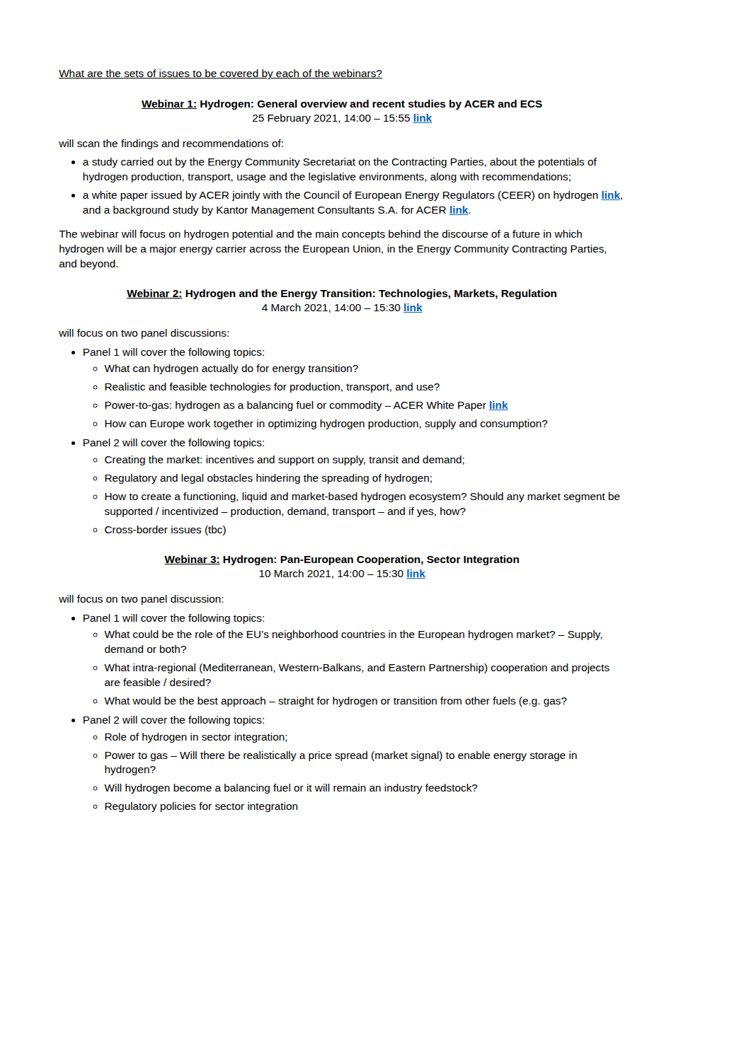What are the sets of issues to be covered by each of the webinars?
Webinar 1: Hydrogen: General overview and recent studies by ACER and ECS
25 February 2021, 14:00 – 15:55 link
will scan the findings and recommendations of:
a study carried out by the Energy Community Secretariat on the Contracting Parties, about the potentials of hydrogen production, transport, usage and the legislative environments, along with recommendations;
a white paper issued by ACER jointly with the Council of European Energy Regulators (CEER) on hydrogen link, and a background study by Kantor Management Consultants S.A. for ACER link.
The webinar will focus on hydrogen potential and the main concepts behind the discourse of a future in which hydrogen will be a major energy carrier across the European Union, in the Energy Community Contracting Parties, and beyond.
Webinar 2: Hydrogen and the Energy Transition: Technologies, Markets, Regulation
4 March 2021, 14:00 – 15:30 link
will focus on two panel discussions:
Panel 1 will cover the following topics:
What can hydrogen actually do for energy transition?
Realistic and feasible technologies for production, transport, and use?
Power-to-gas: hydrogen as a balancing fuel or commodity – ACER White Paper link
How can Europe work together in optimizing hydrogen production, supply and consumption?
Panel 2 will cover the following topics:
Creating the market: incentives and support on supply, transit and demand;
Regulatory and legal obstacles hindering the spreading of hydrogen;
How to create a functioning, liquid and market-based hydrogen ecosystem? Should any market segment be supported / incentivized – production, demand, transport – and if yes, how?
Cross-border issues (tbc)
Webinar 3: Hydrogen: Pan-European Cooperation, Sector Integration
10 March 2021, 14:00 – 15:30 link
will focus on two panel discussion:
Panel 1 will cover the following topics:
What could be the role of the EU’s neighborhood countries in the European hydrogen market? – Supply, demand or both?
What intra-regional (Mediterranean, Western-Balkans, and Eastern Partnership) cooperation and projects are feasible / desired?
What would be the best approach – straight for hydrogen or transition from other fuels (e.g. gas?
Panel 2 will cover the following topics:
Role of hydrogen in sector integration;
Power to gas – Will there be realistically a price spread (market signal) to enable energy storage in hydrogen?
Will hydrogen become a balancing fuel or it will remain an industry feedstock?
Regulatory policies for sector integration